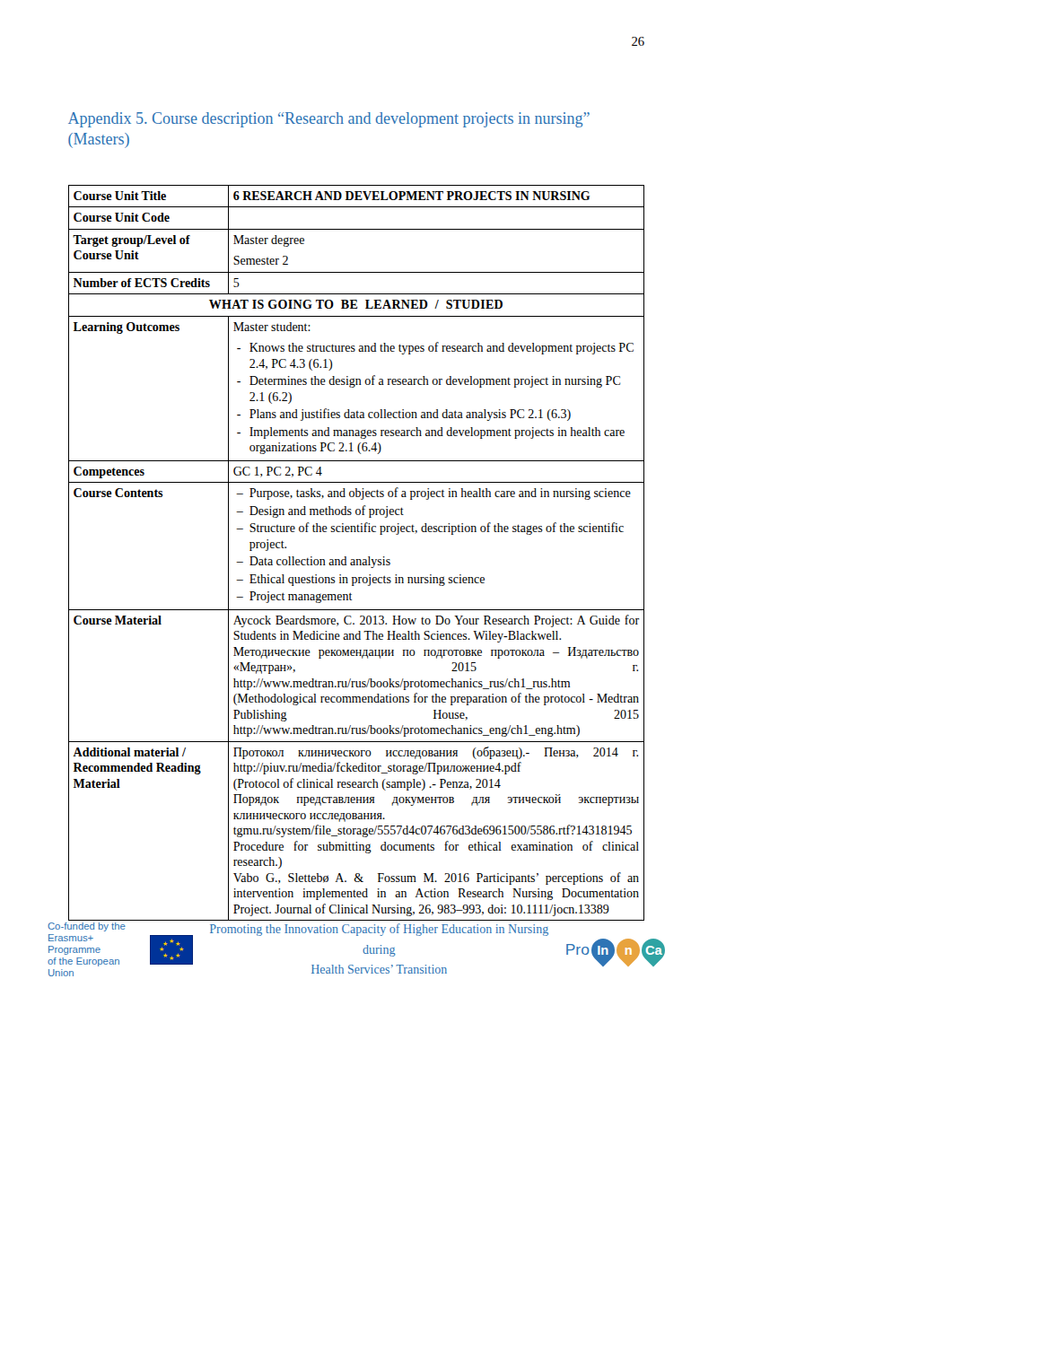26
Appendix 5. Course description “Research and development projects in nursing” (Masters)
| Course Unit Title | 6 RESEARCH AND DEVELOPMENT PROJECTS IN NURSING |
| Course Unit Code | |
| Target group/Level of Course Unit | Master degree Semester 2 |
| Number of ECTS Credits | 5 |
| WHAT IS GOING TO BE LEARNED / STUDIED |
| Learning Outcomes | Master student: Knows the structures and the types of research and development projects PC 2.4, PC 4.3 (6.1) Determines the design of a research or development project in nursing PC 2.1 (6.2) Plans and justifies data collection and data analysis PC 2.1 (6.3) Implements and manages research and development projects in health care organizations PC 2.1 (6.4) |
| Competences | GC 1, PC 2, PC 4 |
| Course Contents | Purpose, tasks, and objects of a project in health care and in nursing science Design and methods of project Structure of the scientific project, description of the stages of the scientific project. Data collection and analysis Ethical questions in projects in nursing science Project management |
| Course Material | Aycock Beardsmore, C. 2013. How to Do Your Research Project: A Guide for Students in Medicine and The Health Sciences. Wiley-Blackwell. Методические рекомендации по подготовке протокола – Издательство «Медтран», 2015 г. http://www.medtran.ru/rus/books/protomechanics_rus/ch1_rus.htm (Methodological recommendations for the preparation of the protocol - Medtran Publishing House, 2015 http://www.medtran.ru/rus/books/protomechanics_eng/ch1_eng.htm ) |
| Additional material / Recommended Reading Material | Протокол клинического исследования (образец).- Пенза, 2014 г. http://piuv.ru/media/fckeditor_storage/Приложение4.pdf (Protocol of clinical research (sample) .- Penza, 2014 Порядок представления документов для этической экспертизы клинического исследования. tgmu.ru/system/file_storage/5557d4c074676d3de6961500/5586.rtf?143181945 Procedure for submitting documents for ethical examination of clinical research.) Vabo G., Slettebø A. & Fossum M. 2016 Participants’ perceptions of an intervention implemented in an Action Research Nursing Documentation Project. Journal of Clinical Nursing, 26, 983–993, doi: 10.1111/jocn.13389 |
Co-funded by the
Erasmus+ Programme
of the European Union
★ ★ ★ ★ ★ ★ ★ ★
Promoting the Innovation Capacity of Higher Education in Nursing during
Health Services’ Transition
Pro In n Ca